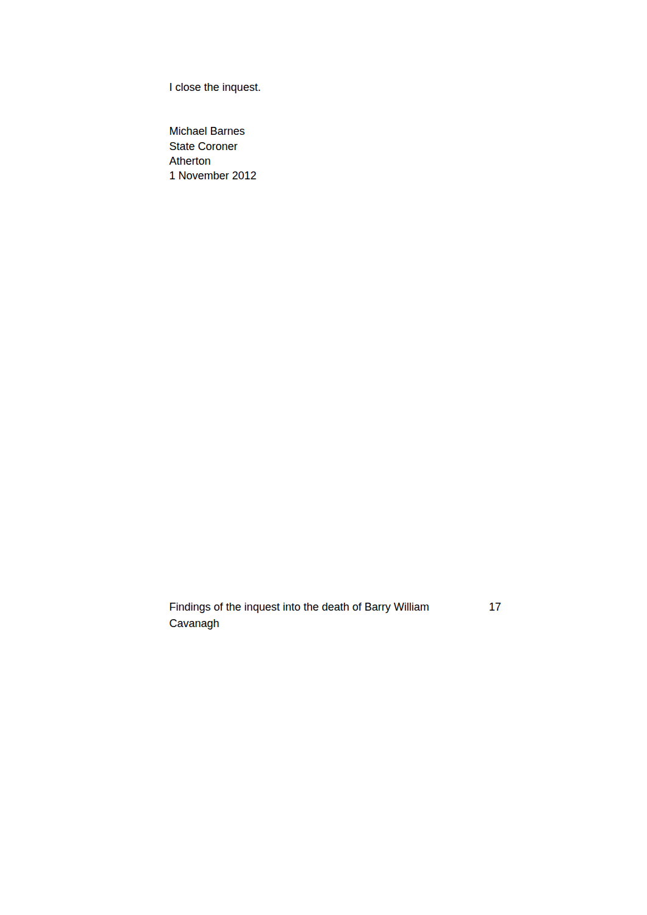I close the inquest.
Michael Barnes
State Coroner
Atherton
1 November 2012
Findings of the inquest into the death of Barry William Cavanagh 17